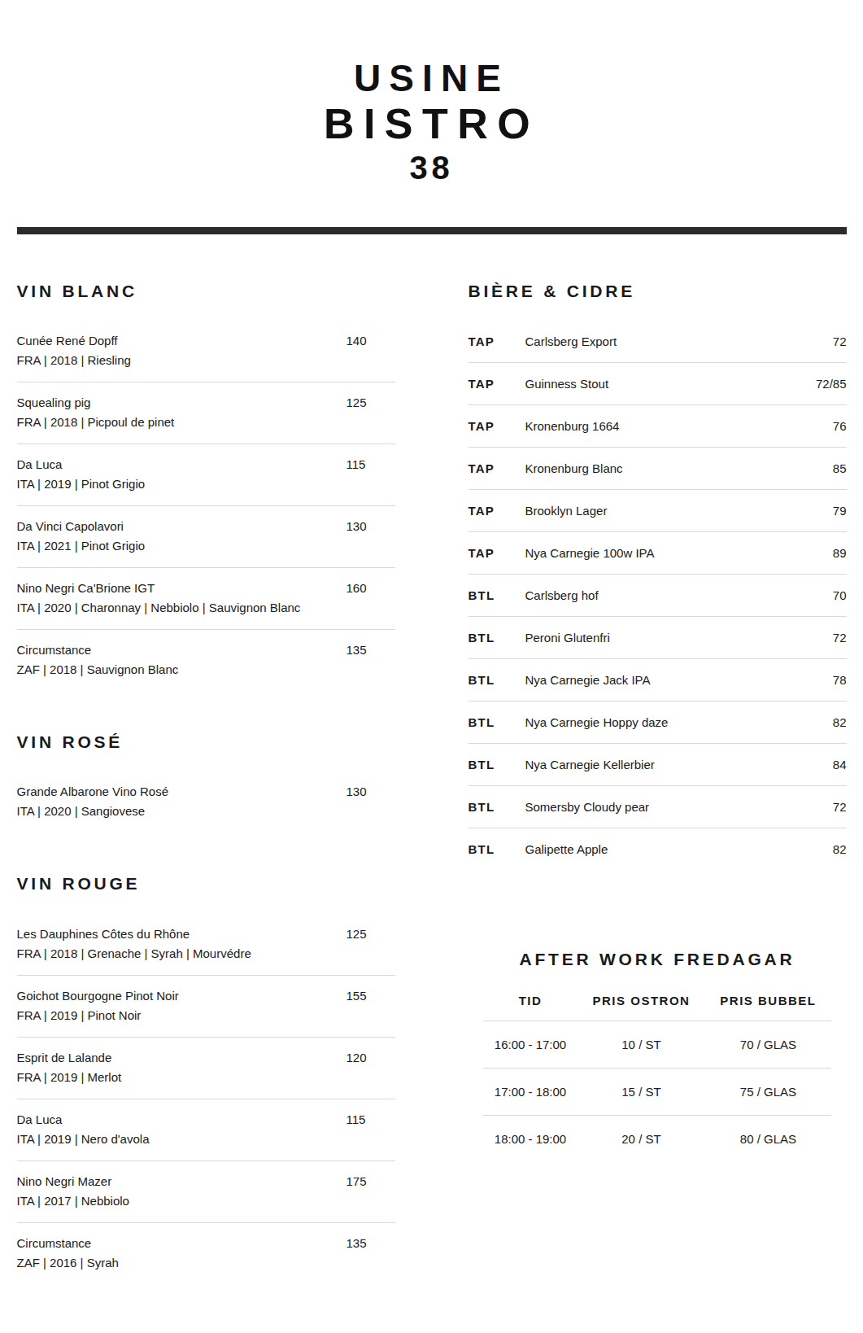USINE
BISTRO
38
Vin Blanc
| Cunée René Dopff FRA / 2018 / Riesling | 140 |
| Squealing pig FRA / 2018 / Picpoul de pinet | 125 |
| Da Luca ITA / 2019 / Pinot Grigio | 115 |
| Da Vinci Capolavori ITA / 2021 / Pinot Grigio | 130 |
| Nino Negri Ca'Brione IGT ITA / 2020 / Charonnay / Nebbiolo / Sauvignon Blanc | 160 |
| Circumstance ZAF / 2018 / Sauvignon Blanc | 135 |
Vin Rosé
| Grande Albarone Vino Rosé ITA / 2020 / Sangiovese | 130 |
Vin Rouge
| Les Dauphines Côtes du Rhône FRA / 2018 / Grenache / Syrah / Mourvédre | 125 |
| Goichot Bourgogne Pinot Noir FRA / 2019 / Pinot Noir | 155 |
| Esprit de Lalande FRA / 2019 / Merlot | 120 |
| Da Luca ITA / 2019 / Nero d'avola | 115 |
| Nino Negri Mazer ITA / 2017 / Nebbiolo | 175 |
| Circumstance ZAF / 2016 / Syrah | 135 |
Bière & Cidre
| TAP | Carlsberg Export | 72 |
| TAP | Guinness Stout | 72/85 |
| TAP | Kronenburg 1664 | 76 |
| TAP | Kronenburg Blanc | 85 |
| TAP | Brooklyn Lager | 79 |
| TAP | Nya Carnegie 100w IPA | 89 |
| BTL | Carlsberg hof | 70 |
| BTL | Peroni Glutenfri | 72 |
| BTL | Nya Carnegie Jack IPA | 78 |
| BTL | Nya Carnegie Hoppy daze | 82 |
| BTL | Nya Carnegie Kellerbier | 84 |
| BTL | Somersby Cloudy pear | 72 |
| BTL | Galipette Apple | 82 |
After Work Fredagar
| Tid | Pris Ostron | Pris Bubbel |
| --- | --- | --- |
| 16:00 - 17:00 | 10 / ST | 70 / GLAS |
| 17:00 - 18:00 | 15 / ST | 75 / GLAS |
| 18:00 - 19:00 | 20 / ST | 80 / GLAS |